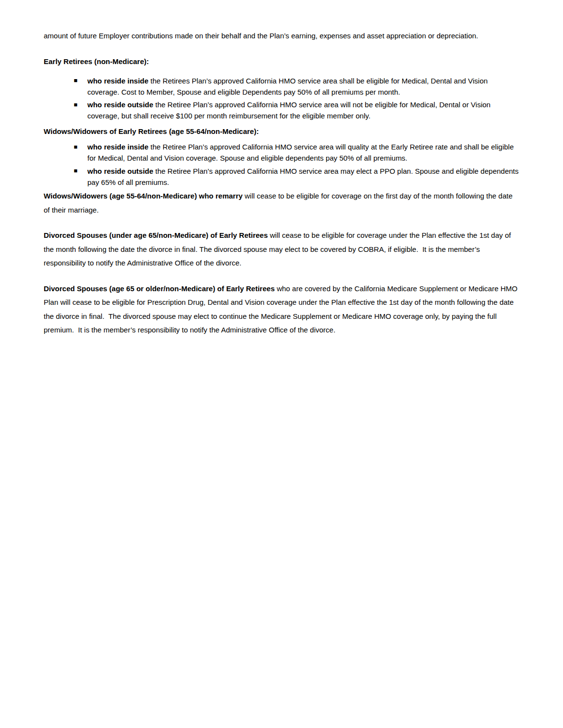amount of future Employer contributions made on their behalf and the Plan’s earning, expenses and asset appreciation or depreciation.
Early Retirees (non-Medicare):
who reside inside the Retirees Plan’s approved California HMO service area shall be eligible for Medical, Dental and Vision coverage. Cost to Member, Spouse and eligible Dependents pay 50% of all premiums per month.
who reside outside the Retiree Plan’s approved California HMO service area will not be eligible for Medical, Dental or Vision coverage, but shall receive $100 per month reimbursement for the eligible member only.
Widows/Widowers of Early Retirees (age 55-64/non-Medicare):
who reside inside the Retiree Plan’s approved California HMO service area will quality at the Early Retiree rate and shall be eligible for Medical, Dental and Vision coverage. Spouse and eligible dependents pay 50% of all premiums.
who reside outside the Retiree Plan’s approved California HMO service area may elect a PPO plan. Spouse and eligible dependents pay 65% of all premiums.
Widows/Widowers (age 55-64/non-Medicare) who remarry will cease to be eligible for coverage on the first day of the month following the date of their marriage.
Divorced Spouses (under age 65/non-Medicare) of Early Retirees will cease to be eligible for coverage under the Plan effective the 1st day of the month following the date the divorce in final. The divorced spouse may elect to be covered by COBRA, if eligible. It is the member’s responsibility to notify the Administrative Office of the divorce.
Divorced Spouses (age 65 or older/non-Medicare) of Early Retirees who are covered by the California Medicare Supplement or Medicare HMO Plan will cease to be eligible for Prescription Drug, Dental and Vision coverage under the Plan effective the 1st day of the month following the date the divorce in final. The divorced spouse may elect to continue the Medicare Supplement or Medicare HMO coverage only, by paying the full premium. It is the member’s responsibility to notify the Administrative Office of the divorce.